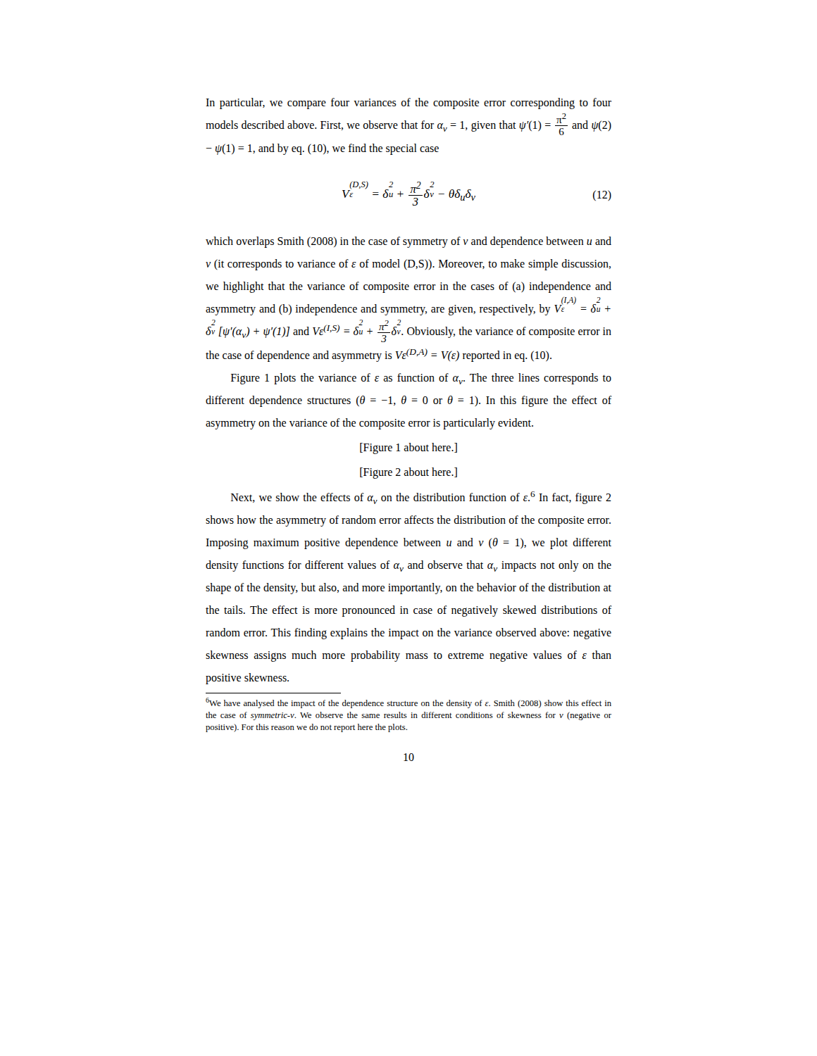In particular, we compare four variances of the composite error corresponding to four models described above. First, we observe that for αv = 1, given that ψ′(1) = π26 and ψ(2) − ψ(1) = 1, and by eq. (10), we find the special case
V(D,S) ε = δ2 u + π23δ2 v − θδuδv (12)
which overlaps Smith (2008) in the case of symmetry of v and dependence between u and v (it corresponds to variance of ε of model (D,S)). Moreover, to make simple discussion, we highlight that the variance of composite error in the cases of (a) independence and asymmetry and (b) independence and symmetry, are given, respectively, by V(I,A) ε = δ2 u + δ2 v [ψ′(αv) + ψ′(1)] and Vε(I,S) = δ2 u + π23δ2 v. Obviously, the variance of composite error in the case of dependence and asymmetry is Vε(D,A) = V(ε) reported in eq. (10).
Figure 1 plots the variance of ε as function of αv. The three lines corresponds to different dependence structures (θ = −1, θ = 0 or θ = 1). In this figure the effect of asymmetry on the variance of the composite error is particularly evident.
[Figure 1 about here.]
[Figure 2 about here.]
Next, we show the effects of αv on the distribution function of ε.6 In fact, figure 2 shows how the asymmetry of random error affects the distribution of the composite error. Imposing maximum positive dependence between u and v (θ = 1), we plot different density functions for different values of αv and observe that αv impacts not only on the shape of the density, but also, and more importantly, on the behavior of the distribution at the tails. The effect is more pronounced in case of negatively skewed distributions of random error. This finding explains the impact on the variance observed above: negative skewness assigns much more probability mass to extreme negative values of ε than positive skewness.
6We have analysed the impact of the dependence structure on the density of ε. Smith (2008) show this effect in the case of symmetric-v. We observe the same results in different conditions of skewness for v (negative or positive). For this reason we do not report here the plots.
10